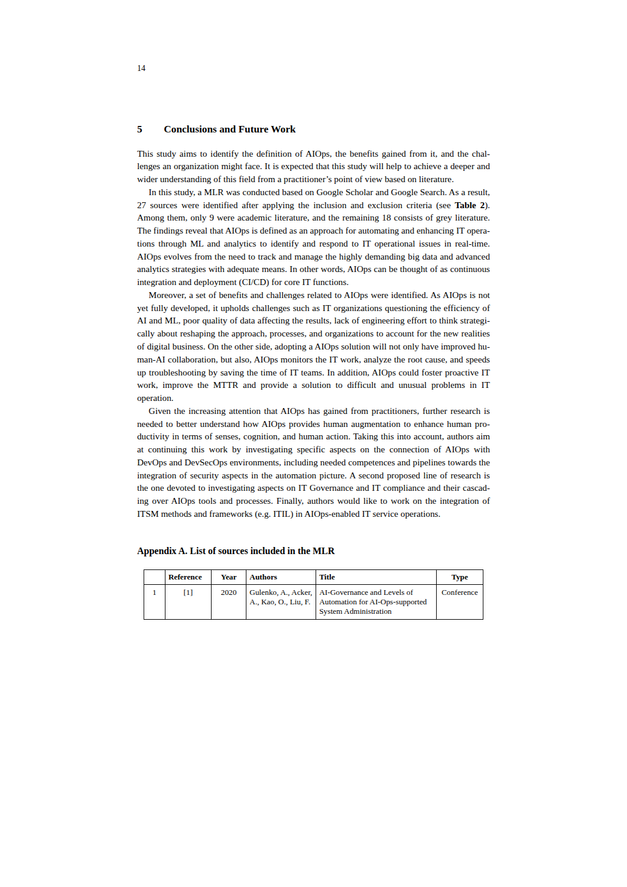14
5 Conclusions and Future Work
This study aims to identify the definition of AIOps, the benefits gained from it, and the challenges an organization might face. It is expected that this study will help to achieve a deeper and wider understanding of this field from a practitioner’s point of view based on literature.
In this study, a MLR was conducted based on Google Scholar and Google Search. As a result, 27 sources were identified after applying the inclusion and exclusion criteria (see Table 2). Among them, only 9 were academic literature, and the remaining 18 consists of grey literature. The findings reveal that AIOps is defined as an approach for automating and enhancing IT operations through ML and analytics to identify and re­spond to IT operational issues in real-time. AIOps evolves from the need to track and manage the highly demanding big data and advanced analytics strategies with adequate means. In other words, AIOps can be thought of as continuous integration and deploy­ment (CI/CD) for core IT functions.
Moreover, a set of benefits and challenges related to AIOps were identified. As AI­Ops is not yet fully developed, it upholds challenges such as IT organizations question­ing the efficiency of AI and ML, poor quality of data affecting the results, lack of en­gineering effort to think strategically about reshaping the approach, processes, and or­ganizations to account for the new realities of digital business. On the other side, adopt­ing a AIOps solution will not only have improved human-AI collaboration, but also, AIOps monitors the IT work, analyze the root cause, and speeds up troubleshooting by saving the time of IT teams. In addition, AIOps could foster proactive IT work, improve the MTTR and provide a solution to difficult and unusual problems in IT operation.
Given the increasing attention that AIOps has gained from practitioners, further re­search is needed to better understand how AIOps provides human augmentation to en­hance human productivity in terms of senses, cognition, and human action. Taking this into account, authors aim at continuing this work by investigating specific aspects on the connection of AIOps with DevOps and DevSecOps environments, including needed competences and pipelines towards the integration of security aspects in the automation picture. A second proposed line of research is the one devoted to investigating aspects on IT Governance and IT compliance and their cascading over AIOps tools and pro­cesses. Finally, authors would like to work on the integration of ITSM methods and frameworks (e.g. ITIL) in AIOps-enabled IT service operations.
Appendix A. List of sources included in the MLR
| | Refer­ence | Year | Authors | Title | Type |
| --- | --- | --- | --- | --- | --- |
| 1 | [1] | 2020 | Gulenko, A., Acker, A., Kao, O., Liu, F. | AI-Governance and Lev­els of Automation for AI-Ops-supported System Administration | Confer­ence |